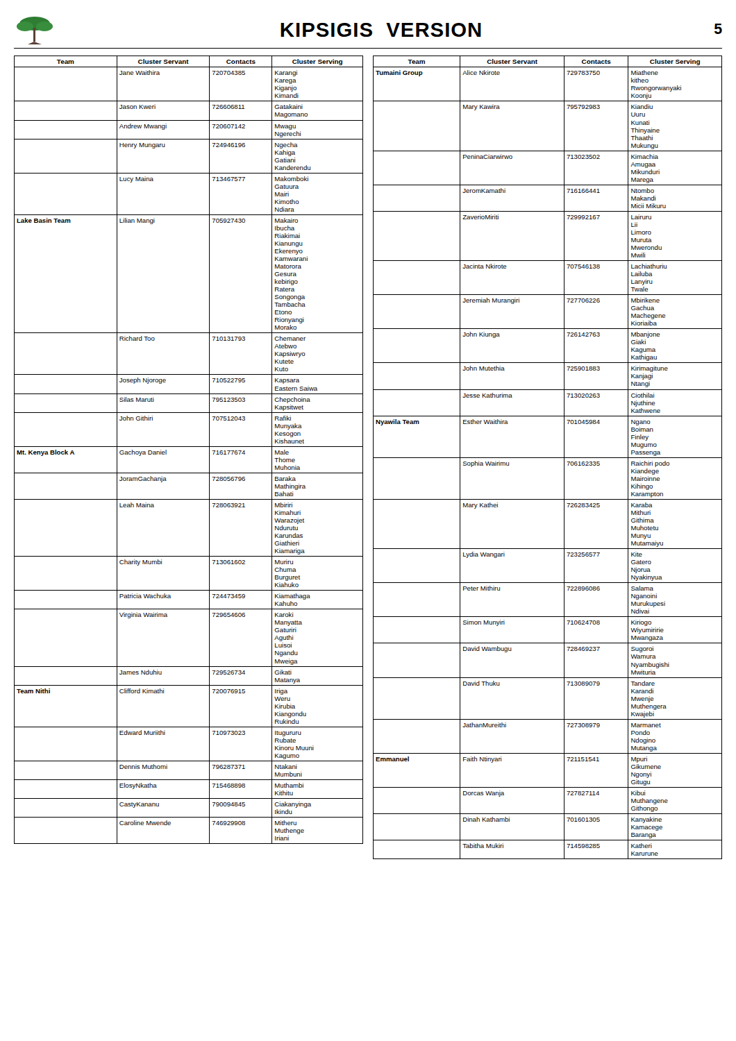KIPSIGIS VERSION
5
| Team | Cluster Servant | Contacts | Cluster Serving |
| --- | --- | --- | --- |
| | Jane Waithira | 720704385 | Karangi Karega Kiganjo Kimandi |
| | Jason Kweri | 726606811 | Gatakaini Magomano |
| | Andrew Mwangi | 720607142 | Mwagu Ngerechi |
| | Henry Mungaru | 724946196 | Ngecha Kahiga Gatiani Kanderendu |
| | Lucy Maina | 713467577 | Makomboki Gatuura Mairi Kimotho Ndiara |
| Lake Basin Team | Lilian Mangi | 705927430 | Makairo Ibucha Riakimai Kianungu Ekerenyo Kamwarani Matorora Gesura kebirigo Ratera Songonga Tambacha Etono Rionyangi Morako |
| | Richard Too | 710131793 | Chemaner Atebwo Kapsiwryo Kutete Kuto |
| | Joseph Njoroge | 710522795 | Kapsara Eastern Saiwa |
| | Silas Maruti | 795123503 | Chepchoina Kapsitwet |
| | John Githiri | 707512043 | Rafiki Munyaka Kesogon Kishaunet |
| Mt. Kenya Block A | Gachoya Daniel | 716177674 | Male Thome Muhonia |
| | JoramGachanja | 728056796 | Baraka Mathingira Bahati |
| | Leah Maina | 728063921 | Mbiriri Kimahuri Warazojet Ndurutu Karundas Giathieri Kiamariga |
| | Charity Mumbi | 713061602 | Muriru Chuma Burguret Kiahuko |
| | Patricia Wachuka | 724473459 | Kiamathaga Kahuho |
| | Virginia Wairima | 729654606 | Karoki Manyatta Gaturiri Aguthi Luisoi Ngandu Mweiga |
| | James Nduhiu | 729526734 | Gikati Matanya |
| Team Nithi | Clifford Kimathi | 720076915 | Iriga Weru Kirubia Kiangondu Rukindu |
| | Edward Muriithi | 710973023 | Itugururu Rubate Kinoru Muuni Kagumo |
| | Dennis Muthomi | 796287371 | Ntakani Mumbuni |
| | ElosyNkatha | 715468898 | Muthambi Kithitu |
| | CastyKananu | 790094845 | Ciakanyinga Ikindu |
| | Caroline Mwende | 746929908 | Mitheru Muthenge Iriani |
| Team | Cluster Servant | Contacts | Cluster Serving |
| --- | --- | --- | --- |
| Tumaini Group | Alice Nkirote | 729783750 | Miathene kitheo Rwongorwanyaki Koonju |
| | Mary Kawira | 795792983 | Kiandiu Uuru Kunati Thinyaine Thaathi Mukungu |
| | PeninaCiarwirwo | 713023502 | Kimachia Amugaa Mikunduri Marega |
| | JeromKamathi | 716166441 | Ntombo Makandi Micii Mikuru |
| | ZaverioMiriti | 729992167 | Lairuru Lii Limoro Muruta Mwerondu Mwili |
| | Jacinta Nkirote | 707546138 | Lachiathuriu Lailuba Lanyiru Twale |
| | Jeremiah Murangiri | 727706226 | Mbirikene Gachua Machegene Kioriaiba |
| | John Kiunga | 726142763 | Mbanjone Giaki Kaguma Kathigau |
| | John Mutethia | 725901883 | Kirimagitune Kanjagi Ntangi |
| | Jesse Kathurima | 713020263 | Ciothilai Njuthine Kathwene |
| Nyawila Team | Esther Waithira | 701045984 | Ngano Boiman Finley Mugumo Passenga |
| | Sophia Wairimu | 706162335 | Raichiri podo Kiandege Mairoinne Kihingo Karampton |
| | Mary Kathei | 726283425 | Karaba Mithuri Githima Muhotetu Munyu Mutamaiyu |
| | Lydia Wangari | 723256577 | Kite Gatero Njorua Nyakinyua |
| | Peter Mithiru | 722896086 | Salama Nganoini Murukupesi Ndivai |
| | Simon Munyiri | 710624708 | Kiriogo Wiyumiririe Mwangaza |
| | David Wambugu | 728469237 | Sugoroi Wamura Nyambugishi Mwituria |
| | David Thuku | 713089079 | Tandare Karandi Mwenje Muthengera Kwajebi |
| | JathanMureithi | 727308979 | Marmanet Pondo Ndogino Mutanga |
| Emmanuel | Faith Ntinyari | 721151541 | Mpuri Gikumene Ngonyi Gitugu |
| | Dorcas Wanja | 727827114 | Kibui Muthangene Githongo |
| | Dinah Kathambi | 701601305 | Kanyakine Kamacege Baranga |
| | Tabitha Mukiri | 714598285 | Katheri Karurune |